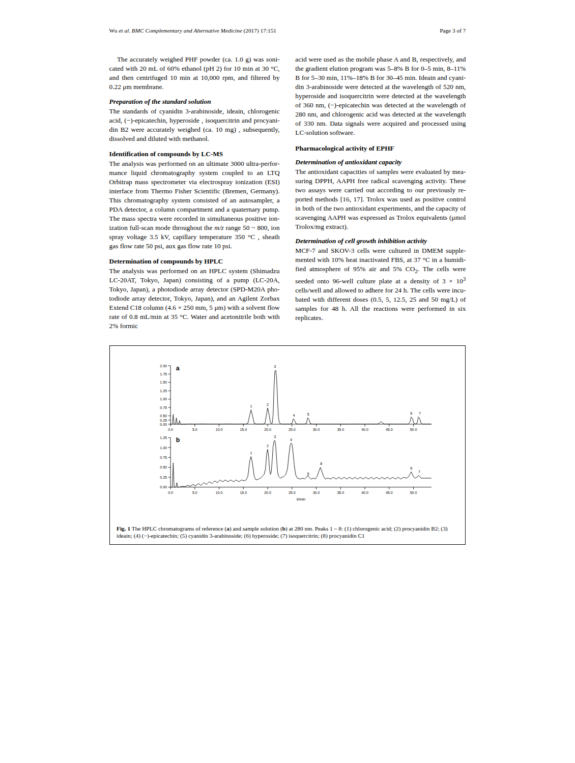Wu et al. BMC Complementary and Alternative Medicine (2017) 17:151
Page 3 of 7
The accurately weighed PHF powder (ca. 1.0 g) was sonicated with 20 mL of 60% ethanol (pH 2) for 10 min at 30 °C, and then centrifuged 10 min at 10,000 rpm, and filtered by 0.22 μm membrane.
Preparation of the standard solution
The standards of cyanidin 3-arabinoside, ideain, chlorogenic acid, (−)-epicatechin, hyperoside , isoquercitrin and procyanidin B2 were accurately weighed (ca. 10 mg) , subsequently, dissolved and diluted with methanol.
Identification of compounds by LC-MS
The analysis was performed on an ultimate 3000 ultra-performance liquid chromatography system coupled to an LTQ Orbitrap mass spectrometer via electrospray ionization (ESI) interface from Thermo Fisher Scientific (Bremen, Germany). This chromatography system consisted of an autosampler, a PDA detector, a column compartment and a quaternary pump. The mass spectra were recorded in simultaneous positive ionization full-scan mode throughout the m/z range 50 ~ 800, ion spray voltage 3.5 kV, capillary temperature 350 °C , sheath gas flow rate 50 psi, aux gas flow rate 10 psi.
Determination of compounds by HPLC
The analysis was performed on an HPLC system (Shimadzu LC-20AT, Tokyo, Japan) consisting of a pump (LC-20A, Tokyo, Japan), a photodiode array detector (SPD-M20A photodiode array detector, Tokyo, Japan), and an Agilent Zorbax Extend C18 column (4.6 × 250 mm, 5 μm) with a solvent flow rate of 0.8 mL/min at 35 °C. Water and acetonitrile both with 2% formic
acid were used as the mobile phase A and B, respectively, and the gradient elution program was 5–8% B for 0–5 min, 8–11% B for 5–30 min, 11%–18% B for 30–45 min. Ideain and cyanidin 3-arabinoside were detected at the wavelength of 520 nm, hyperoside and isoquercitrin were detected at the wavelength of 360 nm, (−)-epicatechin was detected at the wavelength of 280 nm, and chlorogenic acid was detected at the wavelength of 330 nm. Data signals were acquired and processed using LC-solution software.
Pharmacological activity of EPHF
Determination of antioxidant capacity
The antioxidant capacities of samples were evaluated by measuring DPPH, AAPH free radical scavenging activity. These two assays were carried out according to our previously reported methods [16, 17]. Trolox was used as positive control in both of the two antioxidant experiments, and the capacity of scavenging AAPH was expressed as Trolox equivalents (μmol Trolox/mg extract).
Determination of cell growth inhibition activity
MCF-7 and SKOV-3 cells were cultured in DMEM supplemented with 10% heat inactivated FBS, at 37 °C in a humidified atmosphere of 95% air and 5% CO2. The cells were seeded onto 96-well culture plate at a density of 3 × 103 cells/well and allowed to adhere for 24 h. The cells were incubated with different doses (0.5, 5, 12.5, 25 and 50 mg/L) of samples for 48 h. All the reactions were performed in six replicates.
2.00 1.75 1.50 1.25 1.00 0.75 0.50 0.25 0.00 a 0.0 5.0 10.0 15.0 20.0 25.0 30.0 35.0 40.0 45.0 50.0 1 2 3 4 5 6 7 1.25 1.00 0.75 0.50 0.25 0.00 b 0.0 5.0 10.0 15.0 20.0 25.0 30.0 35.0 40.0 45.0 50.0 1 2 3 4 5 8 6 7 t/min
Fig. 1 The HPLC chromatograms of reference (a) and sample solution (b) at 280 nm. Peaks 1 ~ 8: (1) chlorogenic acid; (2) procyanidin B2; (3) ideain; (4) (−)-epicatechin; (5) cyanidin 3-arabinoside; (6) hyperoside; (7) isoquercitrin; (8) procyanidin C1